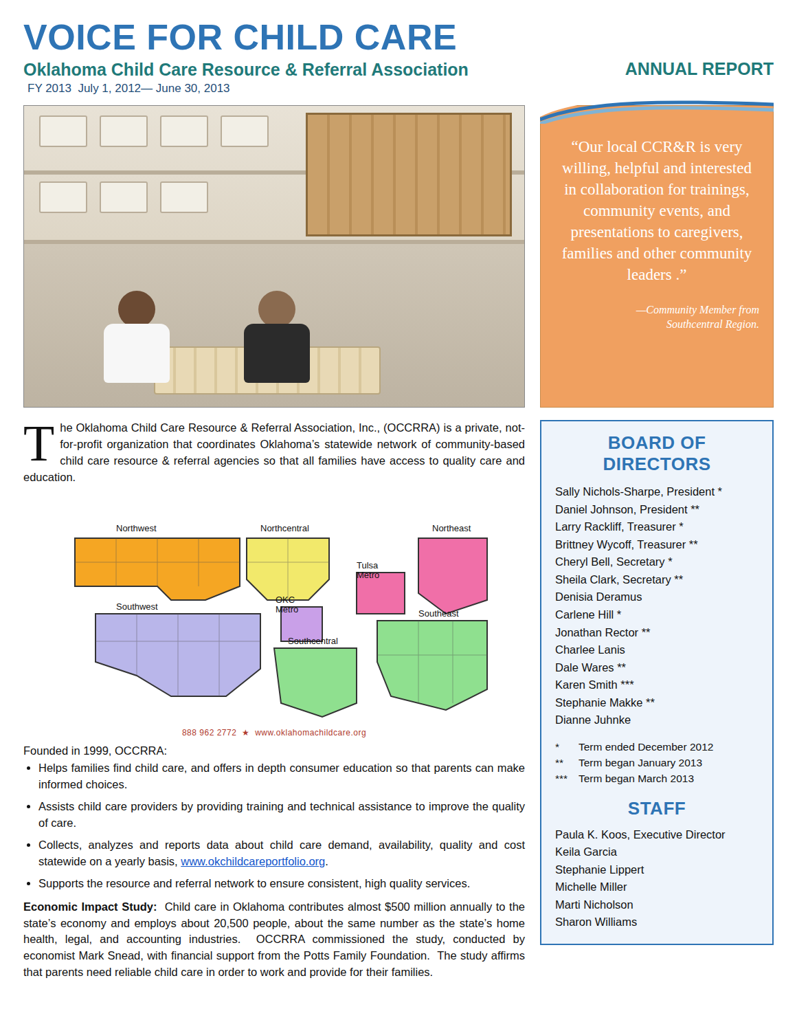VOICE FOR CHILD CARE
Oklahoma Child Care Resource & Referral Association
ANNUAL REPORT
FY 2013 July 1, 2012— June 30, 2013
The Oklahoma Child Care Resource & Referral Association, Inc., (OCCRRA) is a private, not-for-profit organization that coordinates Oklahoma’s statewide network of community-based child care resource & referral agencies so that all families have access to quality care and education.
Northwest Northcentral Northeast Tulsa Metro OKC Metro Southwest Southcentral Southeast
888 962 2772 ★ www.oklahomachildcare.org
Founded in 1999, OCCRRA:
Helps families find child care, and offers in depth consumer education so that parents can make informed choices.
Assists child care providers by providing training and technical assistance to improve the quality of care.
Collects, analyzes and reports data about child care demand, availability, quality and cost statewide on a yearly basis, www.okchildcareportfolio.org.
Supports the resource and referral network to ensure consistent, high quality services.
Economic Impact Study: Child care in Oklahoma contributes almost $500 million annually to the state’s economy and employs about 20,500 people, about the same number as the state’s home health, legal, and accounting industries. OCCRRA commissioned the study, conducted by economist Mark Snead, with financial support from the Potts Family Foundation. The study affirms that parents need reliable child care in order to work and provide for their families.
“Our local CCR&R is very willing, helpful and interested in collaboration for trainings, community events, and presentations to caregivers, families and other community leaders .”
—Community Member from
Southcentral Region.
BOARD OF DIRECTORS
Sally Nichols-Sharpe, President *
Daniel Johnson, President **
Larry Rackliff, Treasurer *
Brittney Wycoff, Treasurer **
Cheryl Bell, Secretary *
Sheila Clark, Secretary **
Denisia Deramus
Carlene Hill *
Jonathan Rector **
Charlee Lanis
Dale Wares **
Karen Smith ***
Stephanie Makke **
Dianne Juhnke
*Term ended December 2012
**Term began January 2013
***Term began March 2013
STAFF
Paula K. Koos, Executive Director
Keila Garcia
Stephanie Lippert
Michelle Miller
Marti Nicholson
Sharon Williams